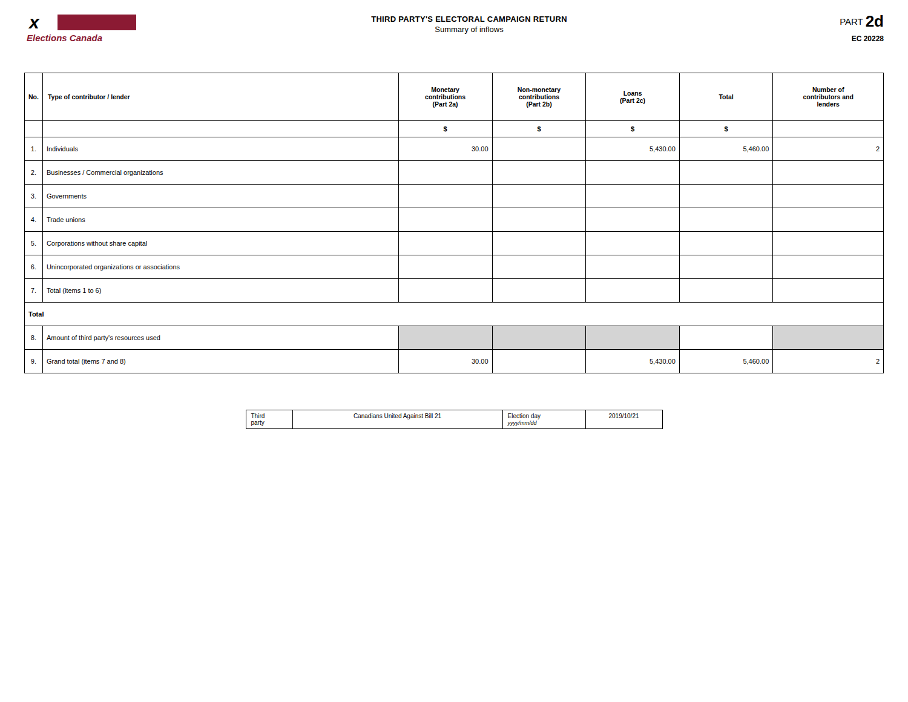x
Elections Canada
THIRD PARTY'S ELECTORAL CAMPAIGN RETURN
Summary of inflows
PART 2d
EC 20228
| No. | Type of contributor / lender | Monetary contributions (Part 2a) | Non-monetary contributions (Part 2b) | Loans (Part 2c) | Total | Number of contributors and lenders |
| --- | --- | --- | --- | --- | --- | --- |
| | | $ | $ | $ | $ | |
| 1. | Individuals | 30.00 | | 5,430.00 | 5,460.00 | 2 |
| 2. | Businesses / Commercial organizations | | | | | |
| 3. | Governments | | | | | |
| 4. | Trade unions | | | | | |
| 5. | Corporations without share capital | | | | | |
| 6. | Unincorporated organizations or associations | | | | | |
| 7. | Total (items 1 to 6) | | | | | |
| Total |
| 8. | Amount of third party's resources used | | | | | |
| 9. | Grand total (items 7 and 8) | 30.00 | | 5,430.00 | 5,460.00 | 2 |
| Third party | Canadians United Against Bill 21 | Election day yyyy/mm/dd | 2019/10/21 |